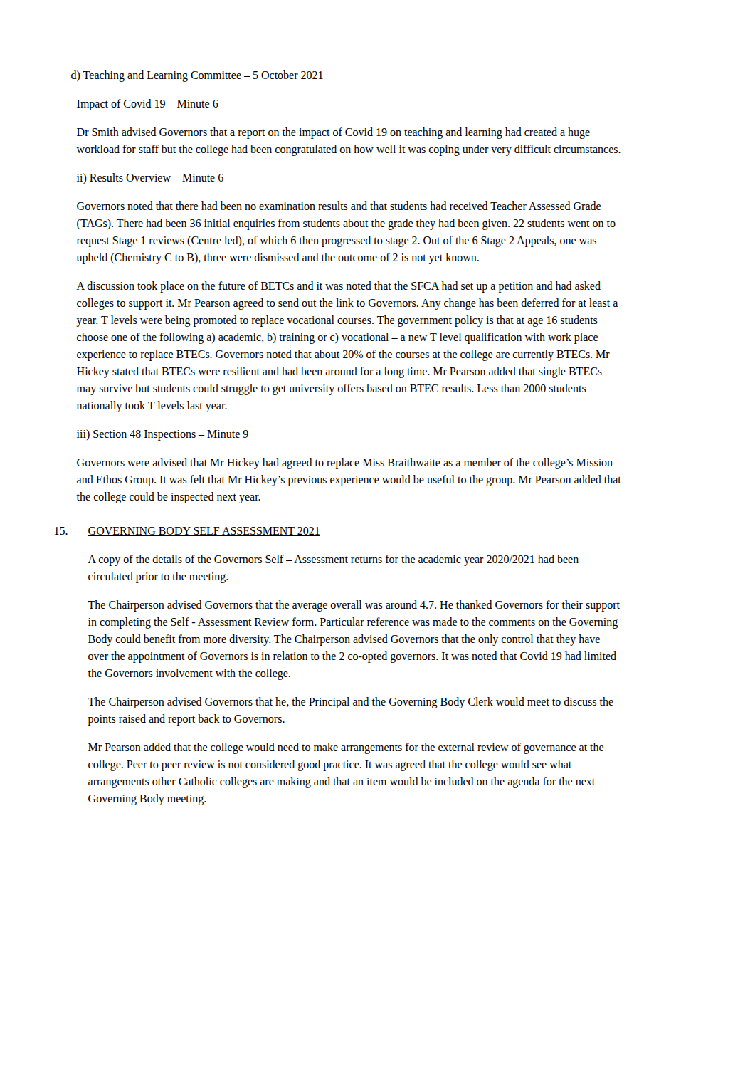d) Teaching and Learning Committee – 5 October 2021
Impact of Covid 19 – Minute 6
Dr Smith advised Governors that a report on the impact of Covid 19 on teaching and learning had created a huge workload for staff but the college had been congratulated on how well it was coping under very difficult circumstances.
ii) Results Overview – Minute 6
Governors noted that there had been no examination results and that students had received Teacher Assessed Grade (TAGs). There had been 36 initial enquiries from students about the grade they had been given. 22 students went on to request Stage 1 reviews (Centre led), of which 6 then progressed to stage 2. Out of the 6 Stage 2 Appeals, one was upheld (Chemistry C to B), three were dismissed and the outcome of 2 is not yet known.
A discussion took place on the future of BETCs and it was noted that the SFCA had set up a petition and had asked colleges to support it. Mr Pearson agreed to send out the link to Governors. Any change has been deferred for at least a year. T levels were being promoted to replace vocational courses. The government policy is that at age 16 students choose one of the following a) academic, b) training or c) vocational – a new T level qualification with work place experience to replace BTECs. Governors noted that about 20% of the courses at the college are currently BTECs. Mr Hickey stated that BTECs were resilient and had been around for a long time. Mr Pearson added that single BTECs may survive but students could struggle to get university offers based on BTEC results. Less than 2000 students nationally took T levels last year.
iii) Section 48 Inspections – Minute 9
Governors were advised that Mr Hickey had agreed to replace Miss Braithwaite as a member of the college’s Mission and Ethos Group. It was felt that Mr Hickey’s previous experience would be useful to the group. Mr Pearson added that the college could be inspected next year.
15. Governing Body Self Assessment 2021
A copy of the details of the Governors Self – Assessment returns for the academic year 2020/2021 had been circulated prior to the meeting.
The Chairperson advised Governors that the average overall was around 4.7. He thanked Governors for their support in completing the Self - Assessment Review form. Particular reference was made to the comments on the Governing Body could benefit from more diversity. The Chairperson advised Governors that the only control that they have over the appointment of Governors is in relation to the 2 co-opted governors. It was noted that Covid 19 had limited the Governors involvement with the college.
The Chairperson advised Governors that he, the Principal and the Governing Body Clerk would meet to discuss the points raised and report back to Governors.
Mr Pearson added that the college would need to make arrangements for the external review of governance at the college. Peer to peer review is not considered good practice. It was agreed that the college would see what arrangements other Catholic colleges are making and that an item would be included on the agenda for the next Governing Body meeting.